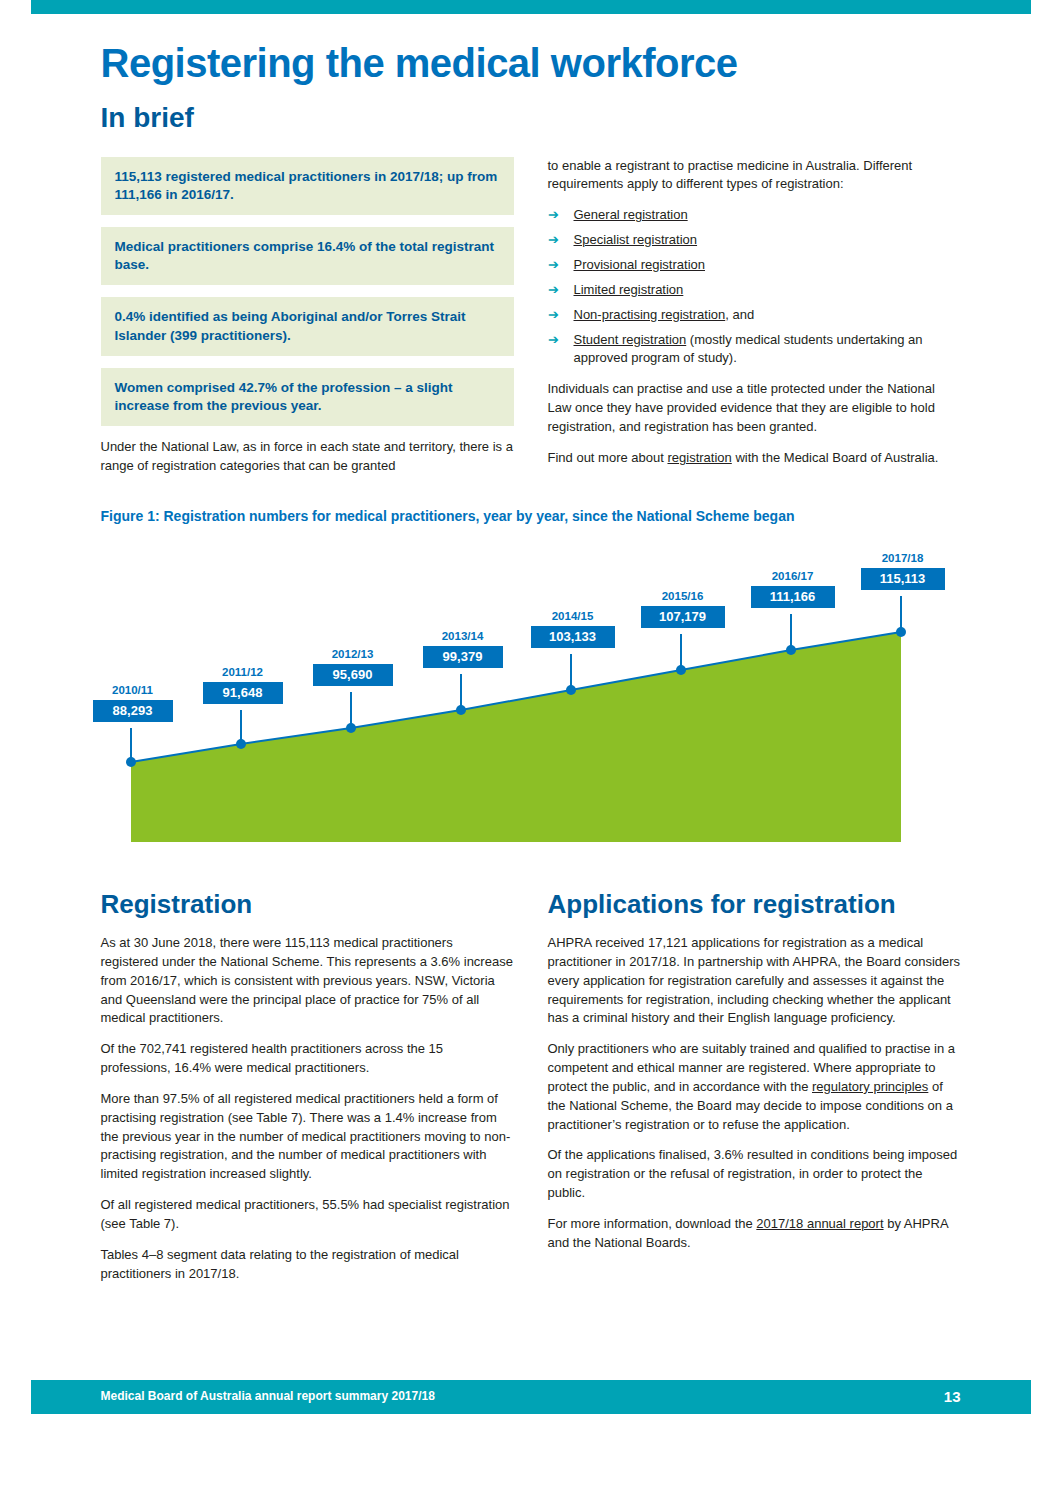Registering the medical workforce
In brief
115,113 registered medical practitioners in 2017/18; up from 111,166 in 2016/17.
Medical practitioners comprise 16.4% of the total registrant base.
0.4% identified as being Aboriginal and/or Torres Strait Islander (399 practitioners).
Women comprised 42.7% of the profession – a slight increase from the previous year.
Under the National Law, as in force in each state and territory, there is a range of registration categories that can be granted
to enable a registrant to practise medicine in Australia. Different requirements apply to different types of registration:
General registration
Specialist registration
Provisional registration
Limited registration
Non-practising registration, and
Student registration (mostly medical students undertaking an approved program of study).
Individuals can practise and use a title protected under the National Law once they have provided evidence that they are eligible to hold registration, and registration has been granted.
Find out more about registration with the Medical Board of Australia.
Figure 1: Registration numbers for medical practitioners, year by year, since the National Scheme began
2010/11 88,293
2011/12 91,648
2012/13 95,690
2013/14 99,379
2014/15 103,133
2015/16 107,179
2016/17 111,166
2017/18 115,113
Registration
As at 30 June 2018, there were 115,113 medical practitioners registered under the National Scheme. This represents a 3.6% increase from 2016/17, which is consistent with previous years. NSW, Victoria and Queensland were the principal place of practice for 75% of all medical practitioners.
Of the 702,741 registered health practitioners across the 15 professions, 16.4% were medical practitioners.
More than 97.5% of all registered medical practitioners held a form of practising registration (see Table 7). There was a 1.4% increase from the previous year in the number of medical practitioners moving to non-practising registration, and the number of medical practitioners with limited registration increased slightly.
Of all registered medical practitioners, 55.5% had specialist registration (see Table 7).
Tables 4–8 segment data relating to the registration of medical practitioners in 2017/18.
Applications for registration
AHPRA received 17,121 applications for registration as a medical practitioner in 2017/18. In partnership with AHPRA, the Board considers every application for registration carefully and assesses it against the requirements for registration, including checking whether the applicant has a criminal history and their English language proficiency.
Only practitioners who are suitably trained and qualified to practise in a competent and ethical manner are registered. Where appropriate to protect the public, and in accordance with the regulatory principles of the National Scheme, the Board may decide to impose conditions on a practitioner’s registration or to refuse the application.
Of the applications finalised, 3.6% resulted in conditions being imposed on registration or the refusal of registration, in order to protect the public.
For more information, download the 2017/18 annual report by AHPRA and the National Boards.
Medical Board of Australia annual report summary 2017/18
13